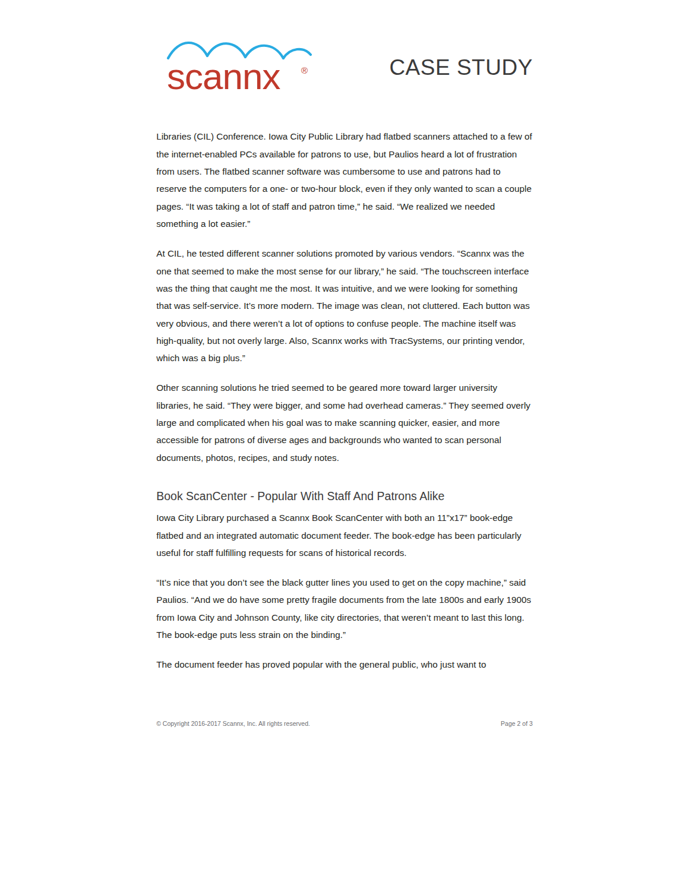scannx ®
CASE STUDY
Libraries (CIL) Conference. Iowa City Public Library had flatbed scanners attached to a few of the internet-enabled PCs available for patrons to use, but Paulios heard a lot of frustration from users. The flatbed scanner software was cumbersome to use and patrons had to reserve the computers for a one- or two-hour block, even if they only wanted to scan a couple pages. “It was taking a lot of staff and patron time,” he said. “We realized we needed something a lot easier.”
At CIL, he tested different scanner solutions promoted by various vendors. “Scannx was the one that seemed to make the most sense for our library,” he said. “The touchscreen interface was the thing that caught me the most. It was intuitive, and we were looking for something that was self-service. It’s more modern. The image was clean, not cluttered. Each button was very obvious, and there weren’t a lot of options to confuse people. The machine itself was high-quality, but not overly large. Also, Scannx works with TracSystems, our printing vendor, which was a big plus.”
Other scanning solutions he tried seemed to be geared more toward larger university libraries, he said. “They were bigger, and some had overhead cameras.” They seemed overly large and complicated when his goal was to make scanning quicker, easier, and more accessible for patrons of diverse ages and backgrounds who wanted to scan personal documents, photos, recipes, and study notes.
Book ScanCenter - Popular With Staff And Patrons Alike
Iowa City Library purchased a Scannx Book ScanCenter with both an 11”x17” book-edge flatbed and an integrated automatic document feeder. The book-edge has been particularly useful for staff fulfilling requests for scans of historical records.
“It’s nice that you don’t see the black gutter lines you used to get on the copy machine,” said Paulios. “And we do have some pretty fragile documents from the late 1800s and early 1900s from Iowa City and Johnson County, like city directories, that weren’t meant to last this long. The book-edge puts less strain on the binding.”
The document feeder has proved popular with the general public, who just want to
© Copyright 2016-2017 Scannx, Inc. All rights reserved.
Page 2 of 3